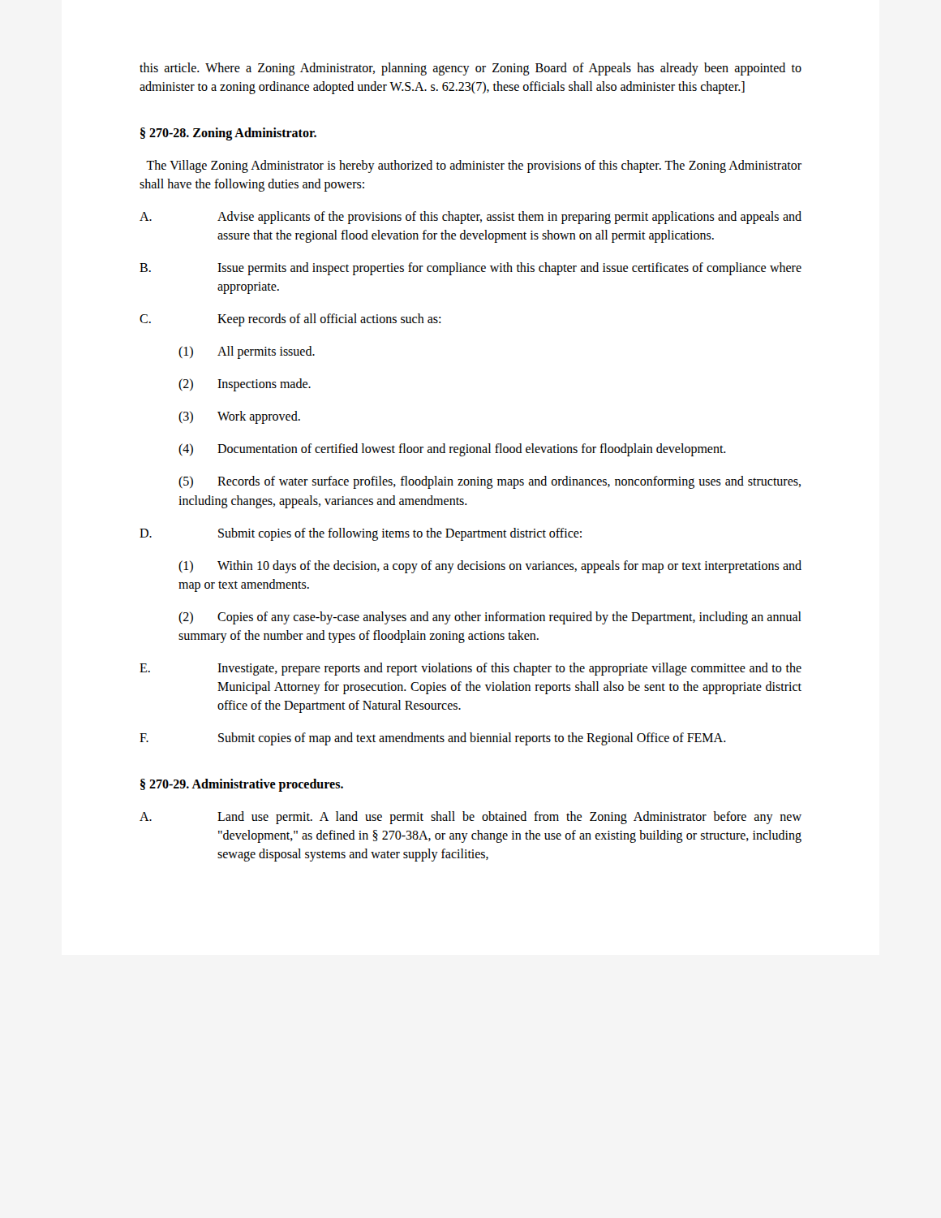this article. Where a Zoning Administrator, planning agency or Zoning Board of Appeals has already been appointed to administer to a zoning ordinance adopted under W.S.A. s. 62.23(7), these officials shall also administer this chapter.]
§ 270-28. Zoning Administrator.
The Village Zoning Administrator is hereby authorized to administer the provisions of this chapter. The Zoning Administrator shall have the following duties and powers:
A. Advise applicants of the provisions of this chapter, assist them in preparing permit applications and appeals and assure that the regional flood elevation for the development is shown on all permit applications.
B. Issue permits and inspect properties for compliance with this chapter and issue certificates of compliance where appropriate.
C. Keep records of all official actions such as:
(1) All permits issued.
(2) Inspections made.
(3) Work approved.
(4) Documentation of certified lowest floor and regional flood elevations for floodplain development.
(5) Records of water surface profiles, floodplain zoning maps and ordinances, nonconforming uses and structures, including changes, appeals, variances and amendments.
D. Submit copies of the following items to the Department district office:
(1) Within 10 days of the decision, a copy of any decisions on variances, appeals for map or text interpretations and map or text amendments.
(2) Copies of any case-by-case analyses and any other information required by the Department, including an annual summary of the number and types of floodplain zoning actions taken.
E. Investigate, prepare reports and report violations of this chapter to the appropriate village committee and to the Municipal Attorney for prosecution. Copies of the violation reports shall also be sent to the appropriate district office of the Department of Natural Resources.
F. Submit copies of map and text amendments and biennial reports to the Regional Office of FEMA.
§ 270-29. Administrative procedures.
A. Land use permit. A land use permit shall be obtained from the Zoning Administrator before any new "development," as defined in § 270-38A, or any change in the use of an existing building or structure, including sewage disposal systems and water supply facilities,